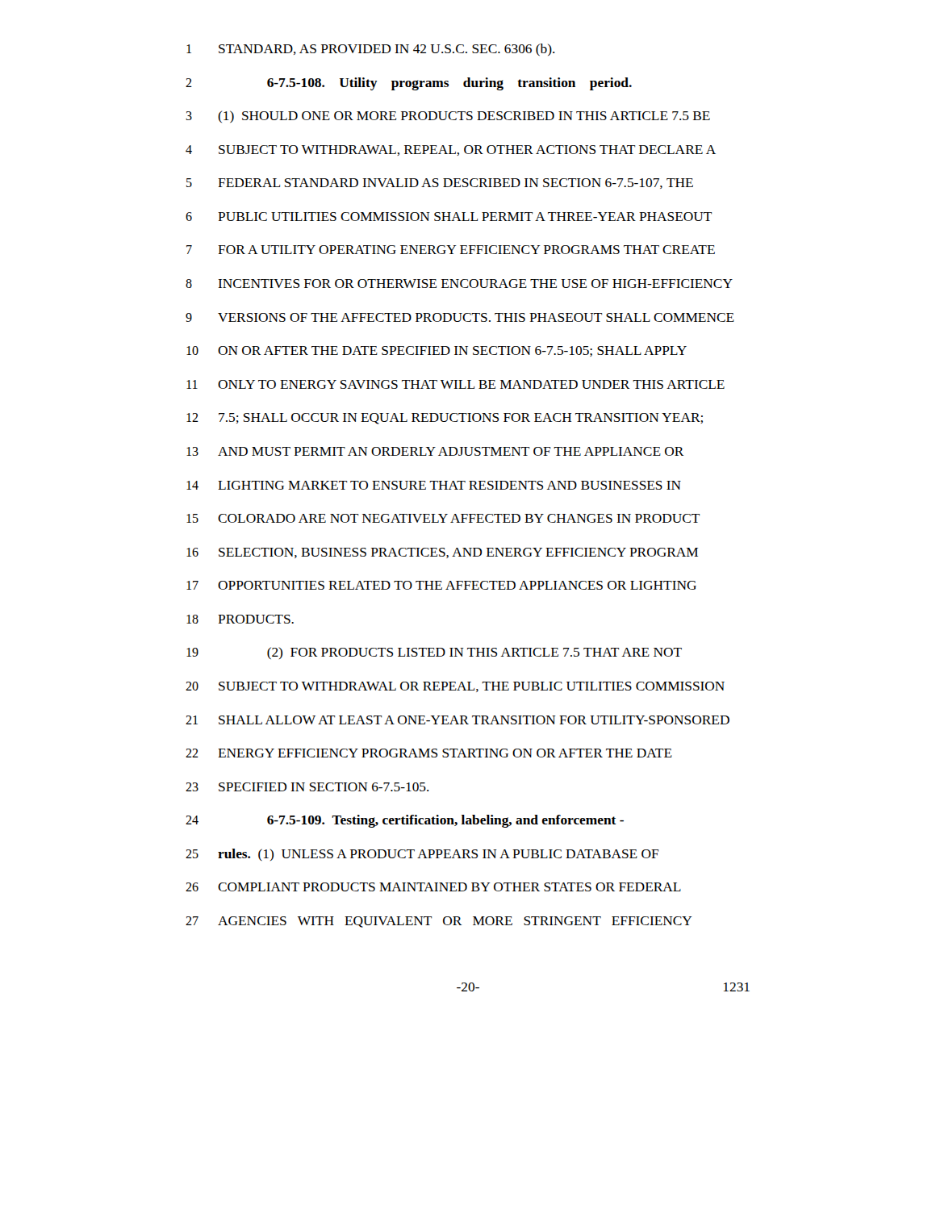1
STANDARD, AS PROVIDED IN 42 U.S.C. SEC. 6306 (b).
2
6-7.5-108. Utility programs during transition period.
3
(1) SHOULD ONE OR MORE PRODUCTS DESCRIBED IN THIS ARTICLE 7.5 BE
4
SUBJECT TO WITHDRAWAL, REPEAL, OR OTHER ACTIONS THAT DECLARE A
5
FEDERAL STANDARD INVALID AS DESCRIBED IN SECTION 6-7.5-107, THE
6
PUBLIC UTILITIES COMMISSION SHALL PERMIT A THREE-YEAR PHASEOUT
7
FOR A UTILITY OPERATING ENERGY EFFICIENCY PROGRAMS THAT CREATE
8
INCENTIVES FOR OR OTHERWISE ENCOURAGE THE USE OF HIGH-EFFICIENCY
9
VERSIONS OF THE AFFECTED PRODUCTS. THIS PHASEOUT SHALL COMMENCE
10
ON OR AFTER THE DATE SPECIFIED IN SECTION 6-7.5-105; SHALL APPLY
11
ONLY TO ENERGY SAVINGS THAT WILL BE MANDATED UNDER THIS ARTICLE
12
7.5; SHALL OCCUR IN EQUAL REDUCTIONS FOR EACH TRANSITION YEAR;
13
AND MUST PERMIT AN ORDERLY ADJUSTMENT OF THE APPLIANCE OR
14
LIGHTING MARKET TO ENSURE THAT RESIDENTS AND BUSINESSES IN
15
COLORADO ARE NOT NEGATIVELY AFFECTED BY CHANGES IN PRODUCT
16
SELECTION, BUSINESS PRACTICES, AND ENERGY EFFICIENCY PROGRAM
17
OPPORTUNITIES RELATED TO THE AFFECTED APPLIANCES OR LIGHTING
18
PRODUCTS.
19
(2) FOR PRODUCTS LISTED IN THIS ARTICLE 7.5 THAT ARE NOT
20
SUBJECT TO WITHDRAWAL OR REPEAL, THE PUBLIC UTILITIES COMMISSION
21
SHALL ALLOW AT LEAST A ONE-YEAR TRANSITION FOR UTILITY-SPONSORED
22
ENERGY EFFICIENCY PROGRAMS STARTING ON OR AFTER THE DATE
23
SPECIFIED IN SECTION 6-7.5-105.
24
6-7.5-109. Testing, certification, labeling, and enforcement -
25
rules. (1) UNLESS A PRODUCT APPEARS IN A PUBLIC DATABASE OF
26
COMPLIANT PRODUCTS MAINTAINED BY OTHER STATES OR FEDERAL
27
AGENCIES WITH EQUIVALENT OR MORE STRINGENT EFFICIENCY
-20-
1231